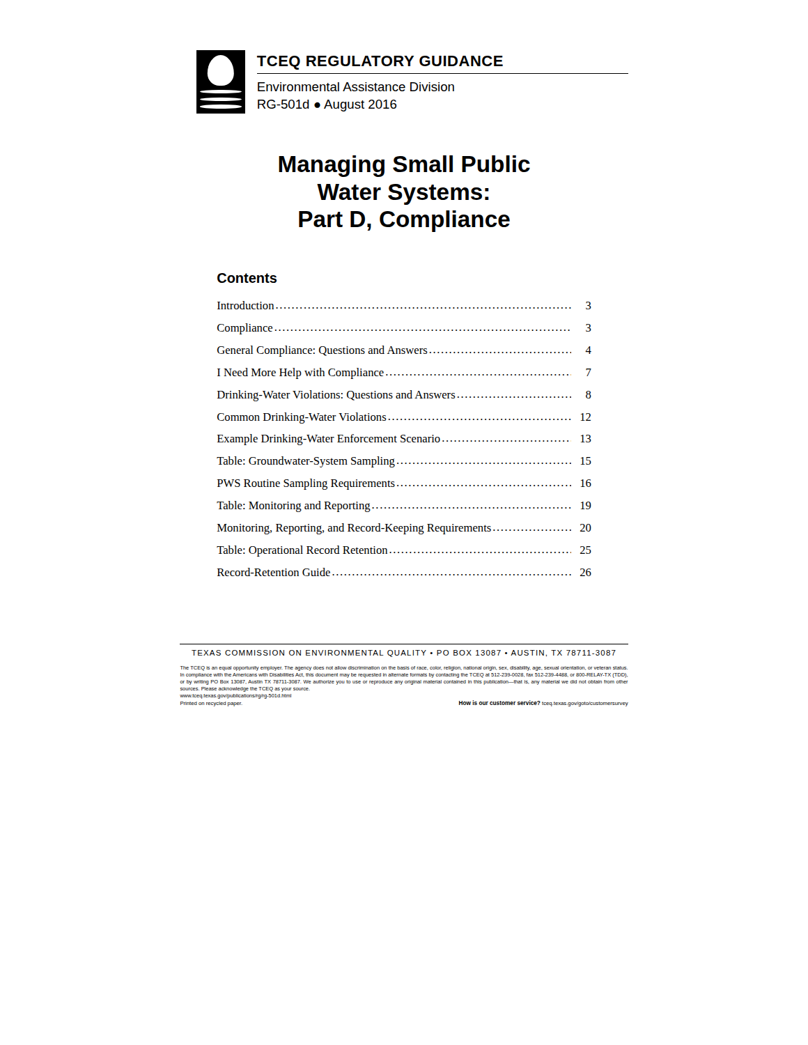TCEQ REGULATORY GUIDANCE
Environmental Assistance Division
RG-501d ● August 2016
Managing Small Public
Water Systems:
Part D, Compliance
Contents
Introduction.................................................................................................. 3
Compliance................................................................................................... 3
General Compliance: Questions and Answers.................................................. 4
I Need More Help with Compliance.................................................................. 7
Drinking-Water Violations: Questions and Answers...................................... 8
Common Drinking-Water Violations.................................................................. 12
Example Drinking-Water Enforcement Scenario............................................. 13
Table: Groundwater-System Sampling............................................................. 15
PWS Routine Sampling Requirements.............................................................. 16
Table: Monitoring and Reporting....................................................................... 19
Monitoring, Reporting, and Record-Keeping Requirements.......................... 20
Table: Operational Record Retention............................................................... 25
Record-Retention Guide....................................................................................... 26
TEXAS COMMISSION ON ENVIRONMENTAL QUALITY • PO BOX 13087 • AUSTIN, TX 78711-3087
The TCEQ is an equal opportunity employer. The agency does not allow discrimination on the basis of race, color, religion, national origin, sex, disability, age, sexual orientation, or veteran status. In compliance with the Americans with Disabilities Act, this document may be requested in alternate formats by contacting the TCEQ at 512-239-0028, fax 512-239-4488, or 800-RELAY-TX (TDD), or by writing PO Box 13087, Austin TX 78711-3087. We authorize you to use or reproduce any original material contained in this publication—that is, any material we did not obtain from other sources. Please acknowledge the TCEQ as your source.
www.tceq.texas.gov/publications/rg/rg-501d.html
Printed on recycled paper. How is our customer service? tceq.texas.gov/goto/customersurvey